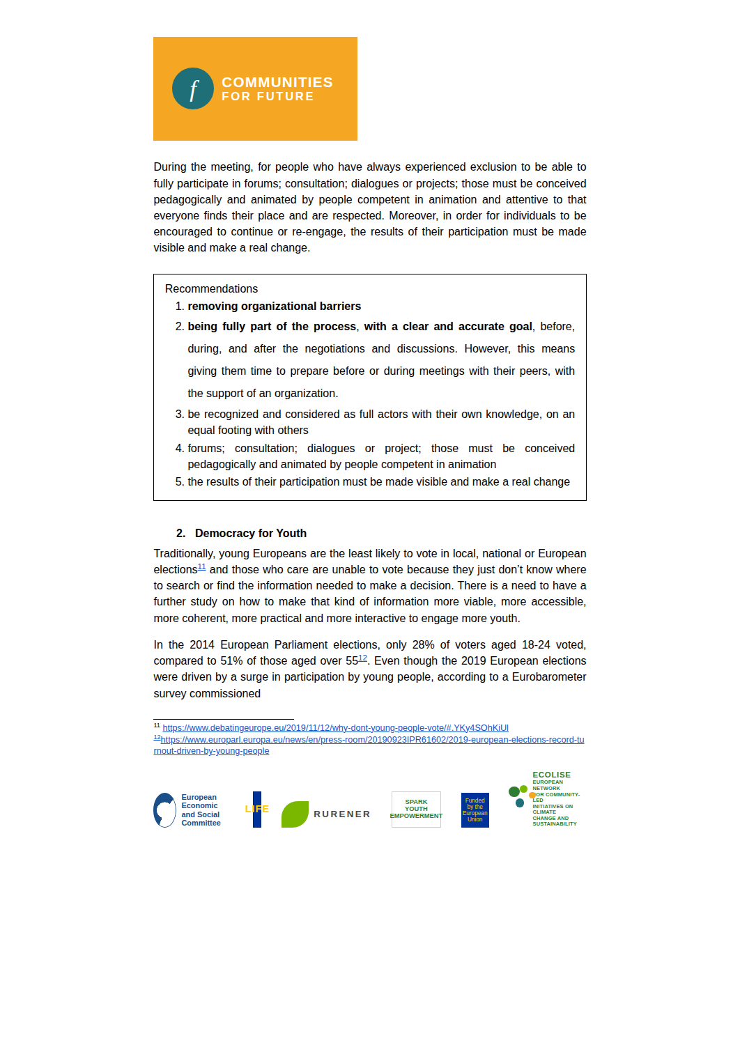f
COMMUNITIES FOR FUTURE
During the meeting, for people who have always experienced exclusion to be able to fully participate in forums; consultation; dialogues or projects; those must be conceived pedagogically and animated by people competent in animation and attentive to that everyone finds their place and are respected. Moreover, in order for individuals to be encouraged to continue or re-engage, the results of their participation must be made visible and make a real change.
Recommendations
removing organizational barriers
being fully part of the process, with a clear and accurate goal, before, during, and after the negotiations and discussions. However, this means giving them time to prepare before or during meetings with their peers, with the support of an organization.
be recognized and considered as full actors with their own knowledge, on an equal footing with others
forums; consultation; dialogues or project; those must be conceived pedagogically and animated by people competent in animation
the results of their participation must be made visible and make a real change
2. Democracy for Youth
Traditionally, young Europeans are the least likely to vote in local, national or European elections11 and those who care are unable to vote because they just don’t know where to search or find the information needed to make a decision. There is a need to have a further study on how to make that kind of information more viable, more accessible, more coherent, more practical and more interactive to engage more youth.
In the 2014 European Parliament elections, only 28% of voters aged 18-24 voted, compared to 51% of those aged over 5512. Even though the 2019 European elections were driven by a surge in participation by young people, according to a Eurobarometer survey commissioned
11 https://www.debatingeurope.eu/2019/11/12/why-dont-young-people-vote/#.YKy4SOhKiUl
12https://www.europarl.europa.eu/news/en/press-room/20190923IPR61602/2019-european-elections-record-turnout-driven-by-young-people
European Economic
and Social Committee
LIFE
RURENER
SPARK
YOUTH
EMPOWERMENT
Funded by the
European Union
ECOLISE EUROPEAN NETWORK
FOR COMMUNITY-LED
INITIATIVES ON CLIMATE
CHANGE AND SUSTAINABILITY